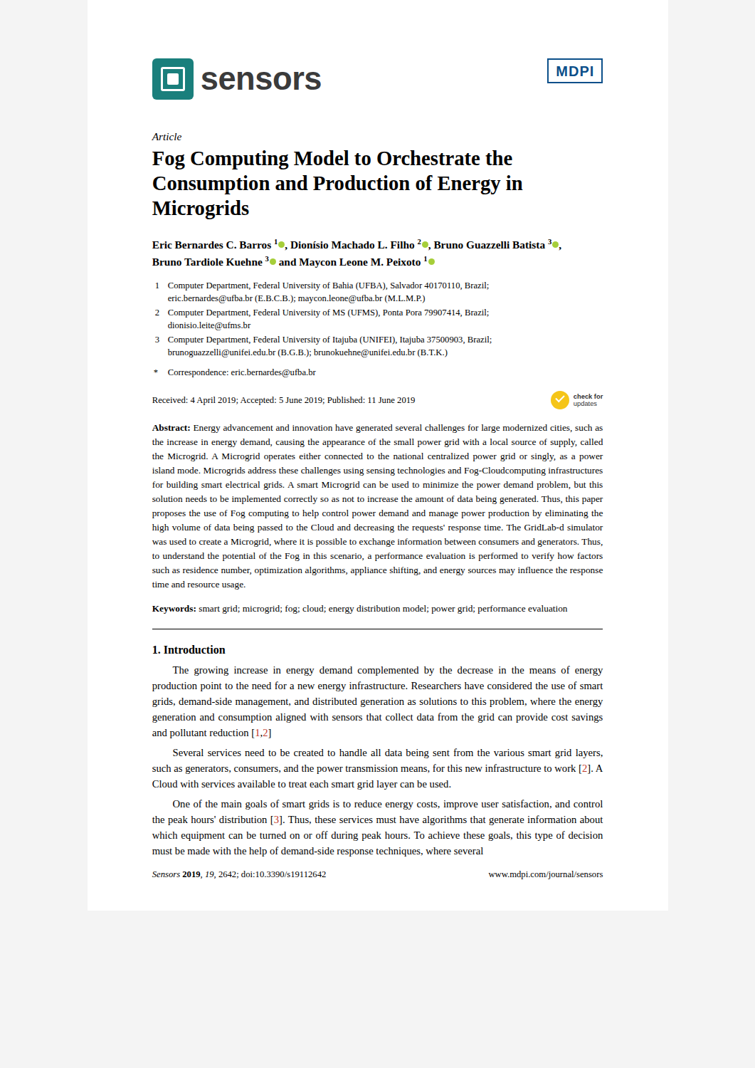sensors
MDPI
Article
Fog Computing Model to Orchestrate the
Consumption and Production of Energy in Microgrids
Eric Bernardes C. Barros 1 , Dionísio Machado L. Filho 2 , Bruno Guazzelli Batista 3 ,
Bruno Tardiole Kuehne 3 and Maycon Leone M. Peixoto 1
1 Computer Department, Federal University of Bahia (UFBA), Salvador 40170110, Brazil;
eric.bernardes@ufba.br (E.B.C.B.); maycon.leone@ufba.br (M.L.M.P.)
2 Computer Department, Federal University of MS (UFMS), Ponta Pora 79907414, Brazil;
dionisio.leite@ufms.br
3 Computer Department, Federal University of Itajuba (UNIFEI), Itajuba 37500903, Brazil;
brunoguazzelli@unifei.edu.br (B.G.B.); brunokuehne@unifei.edu.br (B.T.K.)
*Correspondence: eric.bernardes@ufba.br
Received: 4 April 2019; Accepted: 5 June 2019; Published: 11 June 2019
check for updates
Abstract: Energy advancement and innovation have generated several challenges for large modernized cities, such as the increase in energy demand, causing the appearance of the small power grid with a local source of supply, called the Microgrid. A Microgrid operates either connected to the national centralized power grid or singly, as a power island mode. Microgrids address these challenges using sensing technologies and Fog-Cloudcomputing infrastructures for building smart electrical grids. A smart Microgrid can be used to minimize the power demand problem, but this solution needs to be implemented correctly so as not to increase the amount of data being generated. Thus, this paper proposes the use of Fog computing to help control power demand and manage power production by eliminating the high volume of data being passed to the Cloud and decreasing the requests' response time. The GridLab-d simulator was used to create a Microgrid, where it is possible to exchange information between consumers and generators. Thus, to understand the potential of the Fog in this scenario, a performance evaluation is performed to verify how factors such as residence number, optimization algorithms, appliance shifting, and energy sources may influence the response time and resource usage.
Keywords: smart grid; microgrid; fog; cloud; energy distribution model; power grid; performance evaluation
1. Introduction
The growing increase in energy demand complemented by the decrease in the means of energy production point to the need for a new energy infrastructure. Researchers have considered the use of smart grids, demand-side management, and distributed generation as solutions to this problem, where the energy generation and consumption aligned with sensors that collect data from the grid can provide cost savings and pollutant reduction [1,2]
Several services need to be created to handle all data being sent from the various smart grid layers, such as generators, consumers, and the power transmission means, for this new infrastructure to work [2]. A Cloud with services available to treat each smart grid layer can be used.
One of the main goals of smart grids is to reduce energy costs, improve user satisfaction, and control the peak hours' distribution [3]. Thus, these services must have algorithms that generate information about which equipment can be turned on or off during peak hours. To achieve these goals, this type of decision must be made with the help of demand-side response techniques, where several
Sensors 2019, 19, 2642; doi:10.3390/s19112642
www.mdpi.com/journal/sensors